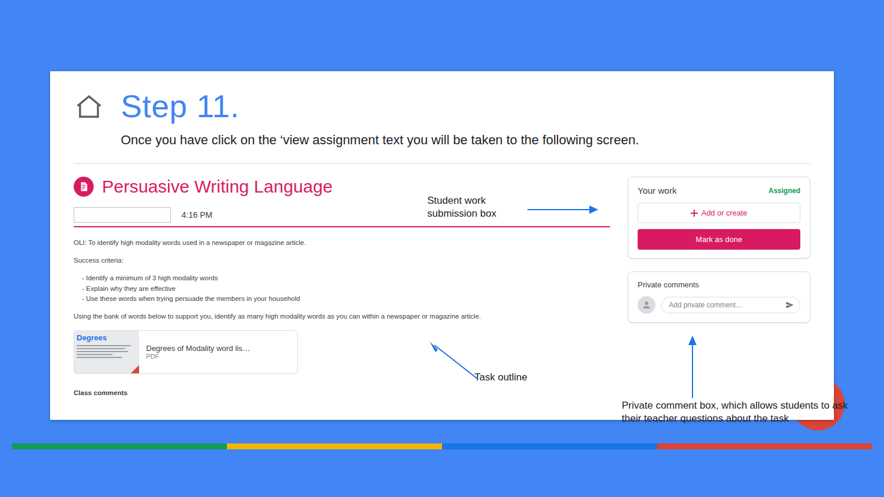Step 11.
Once you have click on the ‘view assignment text you will be taken to the following screen.
Student work submission box
Task outline
Private comment box, which allows students to ask their teacher questions about the task
Persuasive Writing Language
4:16 PM
OLI: To identify high modality words used in a newspaper or magazine article.
Success criteria:
Identify a minimum of 3 high modality words
Explain why they are effective
Use these words when trying persuade the members in your household
Using the bank of words below to support you, identify as many high modality words as you can within a newspaper or magazine article.
Degrees
Degrees of Modality word lis…
PDF
Class comments
Your work Assigned
Add or create Mark as done
Private comments
Add private comment…